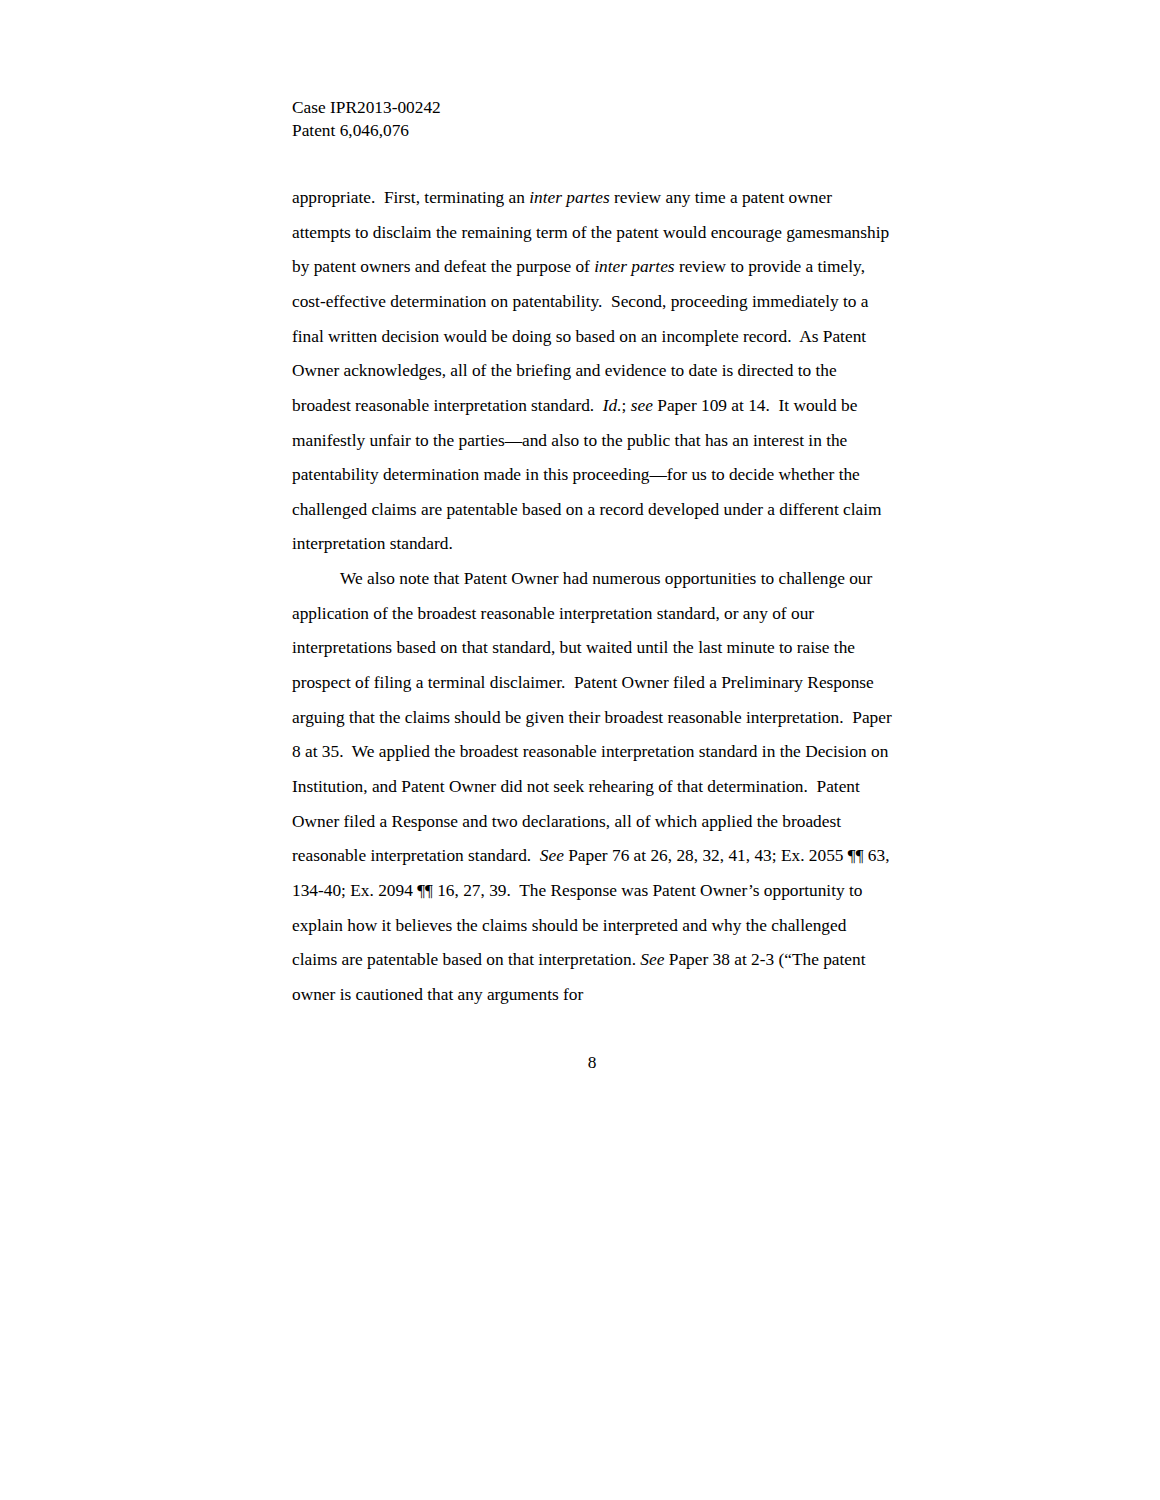Case IPR2013-00242
Patent 6,046,076
appropriate. First, terminating an inter partes review any time a patent owner attempts to disclaim the remaining term of the patent would encourage gamesmanship by patent owners and defeat the purpose of inter partes review to provide a timely, cost-effective determination on patentability. Second, proceeding immediately to a final written decision would be doing so based on an incomplete record. As Patent Owner acknowledges, all of the briefing and evidence to date is directed to the broadest reasonable interpretation standard. Id.; see Paper 109 at 14. It would be manifestly unfair to the parties—and also to the public that has an interest in the patentability determination made in this proceeding—for us to decide whether the challenged claims are patentable based on a record developed under a different claim interpretation standard.
We also note that Patent Owner had numerous opportunities to challenge our application of the broadest reasonable interpretation standard, or any of our interpretations based on that standard, but waited until the last minute to raise the prospect of filing a terminal disclaimer. Patent Owner filed a Preliminary Response arguing that the claims should be given their broadest reasonable interpretation. Paper 8 at 35. We applied the broadest reasonable interpretation standard in the Decision on Institution, and Patent Owner did not seek rehearing of that determination. Patent Owner filed a Response and two declarations, all of which applied the broadest reasonable interpretation standard. See Paper 76 at 26, 28, 32, 41, 43; Ex. 2055 ¶¶ 63, 134-40; Ex. 2094 ¶¶ 16, 27, 39. The Response was Patent Owner’s opportunity to explain how it believes the claims should be interpreted and why the challenged claims are patentable based on that interpretation. See Paper 38 at 2-3 (“The patent owner is cautioned that any arguments for
8